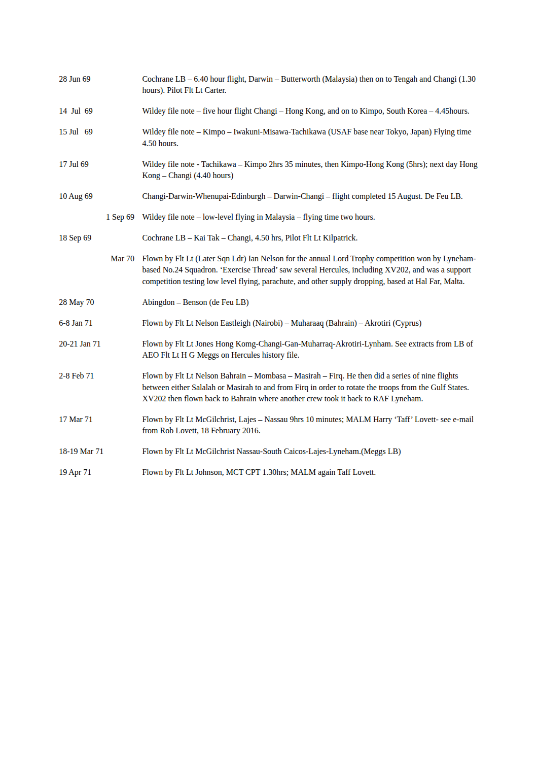| 28 Jun 69 | Cochrane LB – 6.40 hour flight, Darwin – Butterworth (Malaysia) then on to Tengah and Changi (1.30 hours). Pilot Flt Lt Carter. |
| 14 Jul 69 | Wildey file note – five hour flight Changi – Hong Kong, and on to Kimpo, South Korea – 4.45hours. |
| 15 Jul 69 | Wildey file note – Kimpo – Iwakuni-Misawa-Tachikawa (USAF base near Tokyo, Japan) Flying time 4.50 hours. |
| 17 Jul 69 | Wildey file note - Tachikawa – Kimpo 2hrs 35 minutes, then Kimpo-Hong Kong (5hrs); next day Hong Kong – Changi (4.40 hours) |
| 10 Aug 69 | Changi-Darwin-Whenupai-Edinburgh – Darwin-Changi – flight completed 15 August. De Feu LB. |
| 1 Sep 69 | Wildey file note – low-level flying in Malaysia – flying time two hours. |
| 18 Sep 69 | Cochrane LB – Kai Tak – Changi, 4.50 hrs, Pilot Flt Lt Kilpatrick. |
| Mar 70 | Flown by Flt Lt (Later Sqn Ldr) Ian Nelson for the annual Lord Trophy competition won by Lyneham-based No.24 Squadron. ‘Exercise Thread’ saw several Hercules, including XV202, and was a support competition testing low level flying, parachute, and other supply dropping, based at Hal Far, Malta. |
| 28 May 70 | Abingdon – Benson (de Feu LB) |
| 6-8 Jan 71 | Flown by Flt Lt Nelson Eastleigh (Nairobi) – Muharaaq (Bahrain) – Akrotiri (Cyprus) |
| 20-21 Jan 71 | Flown by Flt Lt Jones Hong Komg-Changi-Gan-Muharraq-Akrotiri-Lynham. See extracts from LB of AEO Flt Lt H G Meggs on Hercules history file. |
| 2-8 Feb 71 | Flown by Flt Lt Nelson Bahrain – Mombasa – Masirah – Firq. He then did a series of nine flights between either Salalah or Masirah to and from Firq in order to rotate the troops from the Gulf States. XV202 then flown back to Bahrain where another crew took it back to RAF Lyneham. |
| 17 Mar 71 | Flown by Flt Lt McGilchrist, Lajes – Nassau 9hrs 10 minutes; MALM Harry ‘Taff’ Lovett- see e-mail from Rob Lovett, 18 February 2016. |
| 18-19 Mar 71 | Flown by Flt Lt McGilchrist Nassau-South Caicos-Lajes-Lyneham.(Meggs LB) |
| 19 Apr 71 | Flown by Flt Lt Johnson, MCT CPT 1.30hrs; MALM again Taff Lovett. |